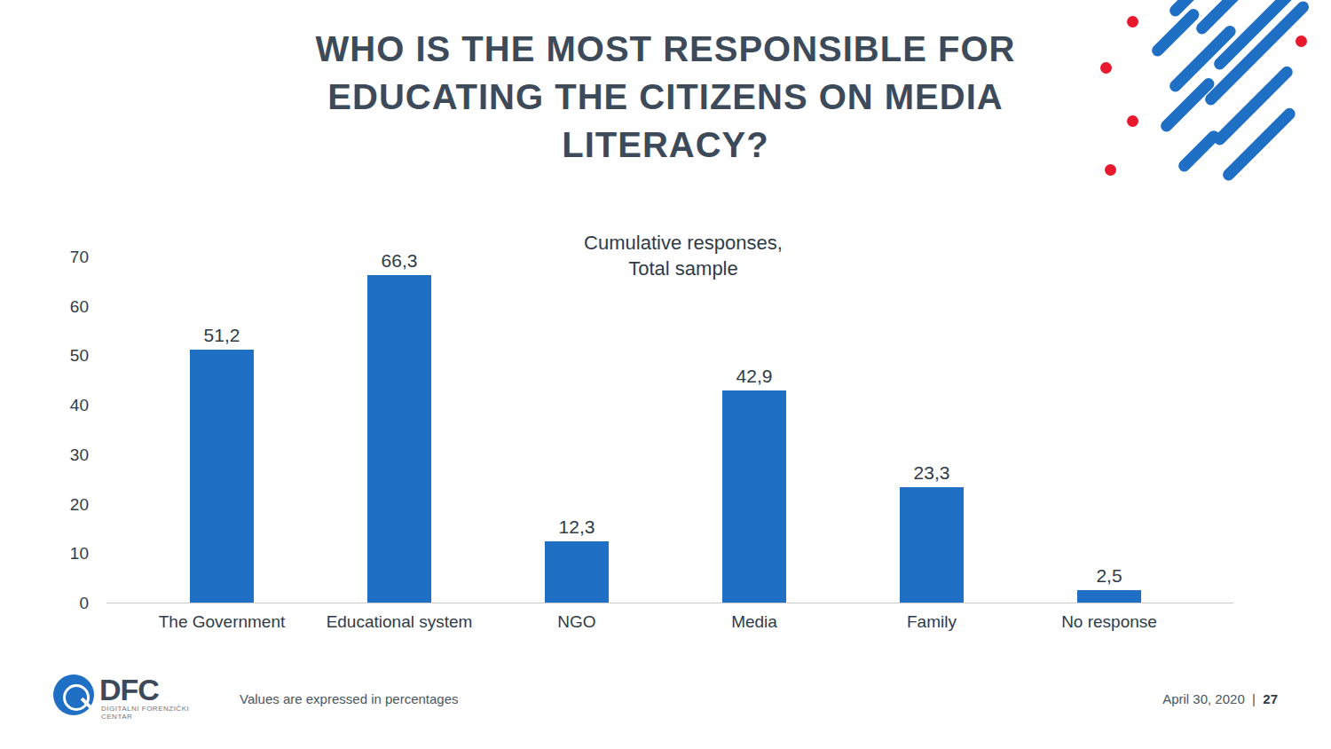Who is the most responsible for educating the citizens on media literacy?
Cumulative responses,
Total sample
70 60 50 40 30 20 10 0
bars: 390px == 70 units => 5.571 px per unit
51,2
The Government
66,3
Educational system
12,3
NGO
42,9
Media
23,3
Family
2,5
No response
Values are expressed in percentages
April 30, 2020 | 27
DFC
DIGITALNI FORENZIČKI CENTAR